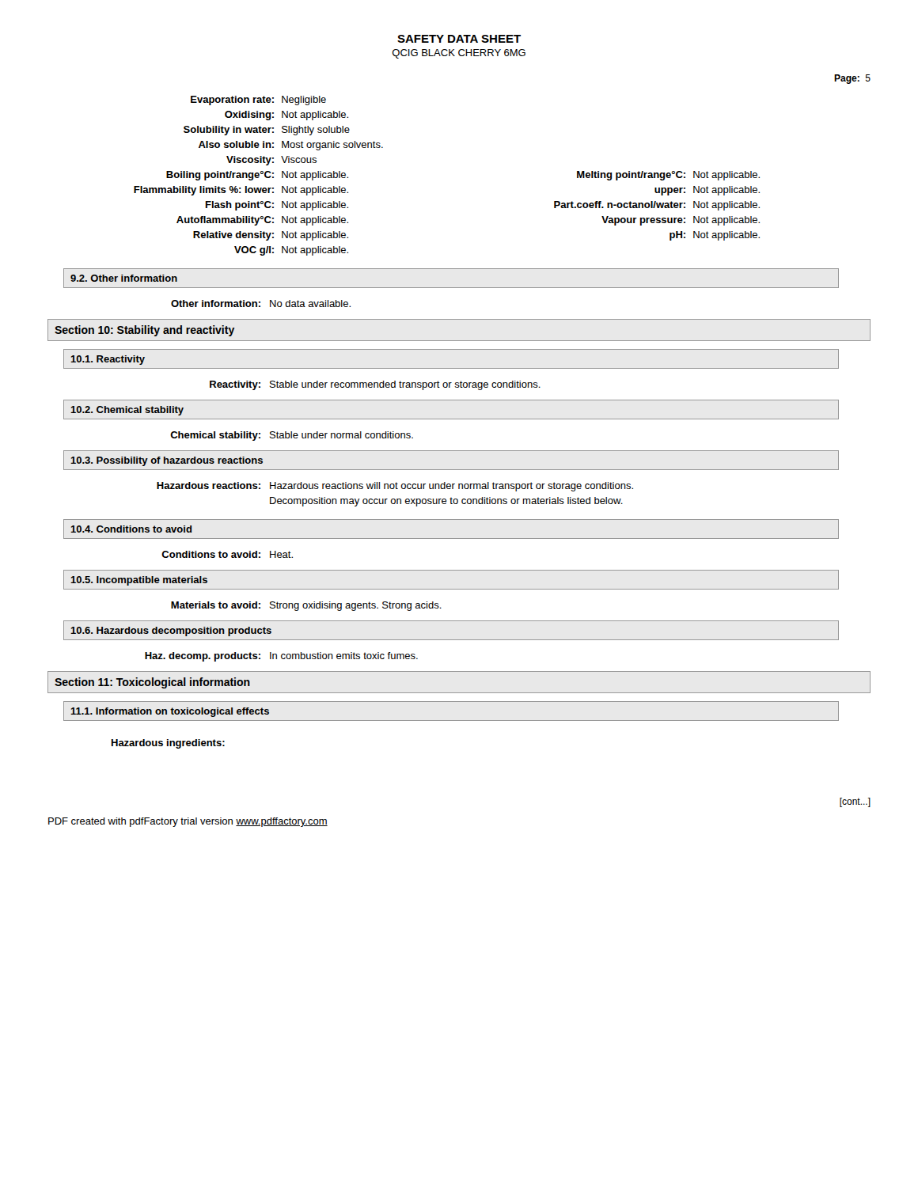SAFETY DATA SHEET
QCIG BLACK CHERRY 6MG
Page: 5
| Evaporation rate: | Negligible | | |
| Oxidising: | Not applicable. | | |
| Solubility in water: | Slightly soluble | | |
| Also soluble in: | Most organic solvents. | | |
| Viscosity: | Viscous | | |
| Boiling point/range°C: | Not applicable. | Melting point/range°C: | Not applicable. |
| Flammability limits %: lower: | Not applicable. | upper: | Not applicable. |
| Flash point°C: | Not applicable. | Part.coeff. n-octanol/water: | Not applicable. |
| Autoflammability°C: | Not applicable. | Vapour pressure: | Not applicable. |
| Relative density: | Not applicable. | pH: | Not applicable. |
| VOC g/l: | Not applicable. | | |
9.2. Other information
Other information:
No data available.
Section 10: Stability and reactivity
10.1. Reactivity
Reactivity:
Stable under recommended transport or storage conditions.
10.2. Chemical stability
Chemical stability:
Stable under normal conditions.
10.3. Possibility of hazardous reactions
Hazardous reactions:
Hazardous reactions will not occur under normal transport or storage conditions.
Decomposition may occur on exposure to conditions or materials listed below.
10.4. Conditions to avoid
Conditions to avoid:
Heat.
10.5. Incompatible materials
Materials to avoid:
Strong oxidising agents. Strong acids.
10.6. Hazardous decomposition products
Haz. decomp. products:
In combustion emits toxic fumes.
Section 11: Toxicological information
11.1. Information on toxicological effects
Hazardous ingredients:
[cont...]
PDF created with pdfFactory trial version www.pdffactory.com